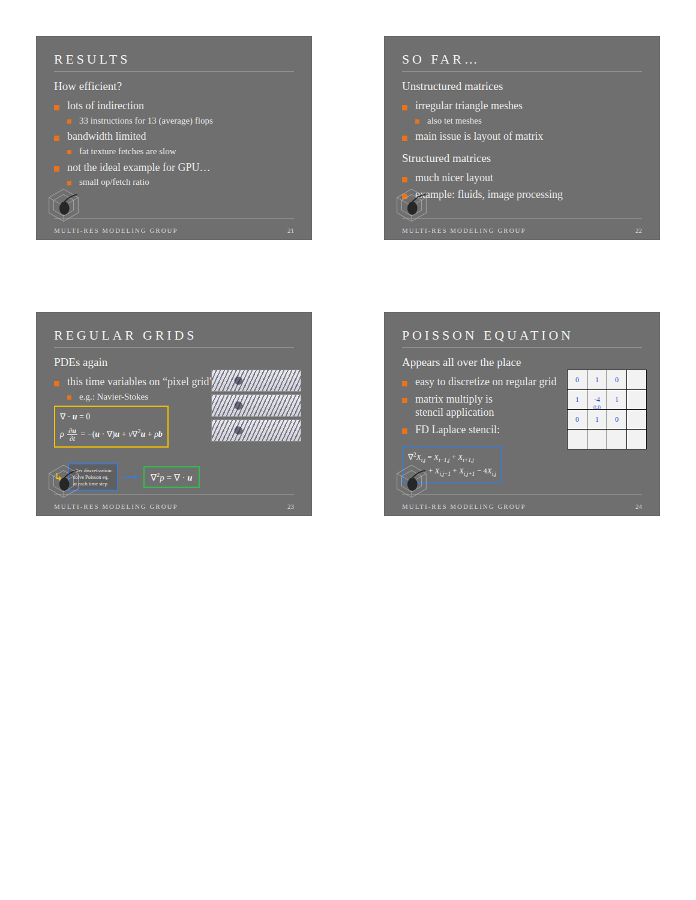Results
How efficient?
lots of indirection
33 instructions for 13 (average) flops
bandwidth limited
fat texture fetches are slow
not the ideal example for GPU…
small op/fetch ratio
Multi-Res Modeling Group 21
So Far…
Unstructured matrices
irregular triangle meshes
also tet meshes
main issue is layout of matrix
Structured matrices
much nicer layout
example: fluids, image processing
Multi-Res Modeling Group 22
Regular Grids
PDEs again
this time variables on “pixel grid”
e.g.: Navier-Stokes
∇ · u = 0
ρ ∂u ∂t = −(u · ∇)u + ν∇2u + ρb
↳
after discretization:
solve Poisson eq.
at each time step
⟶
∇2p = ∇ · u
Multi-Res Modeling Group 23
Poisson Equation
Appears all over the place
easy to discretize on regular grid
matrix multiply is
stencil application
FD Laplace stencil:
| 0 | 1 | 0 | |
| 1 | -4 (i,j) | 1 | |
| 0 | 1 | 0 | |
∇2Xi,j = Xi−1,j + Xi+1,j + Xi,j−1 + Xi,j+1 − 4Xi,j
Multi-Res Modeling Group 24